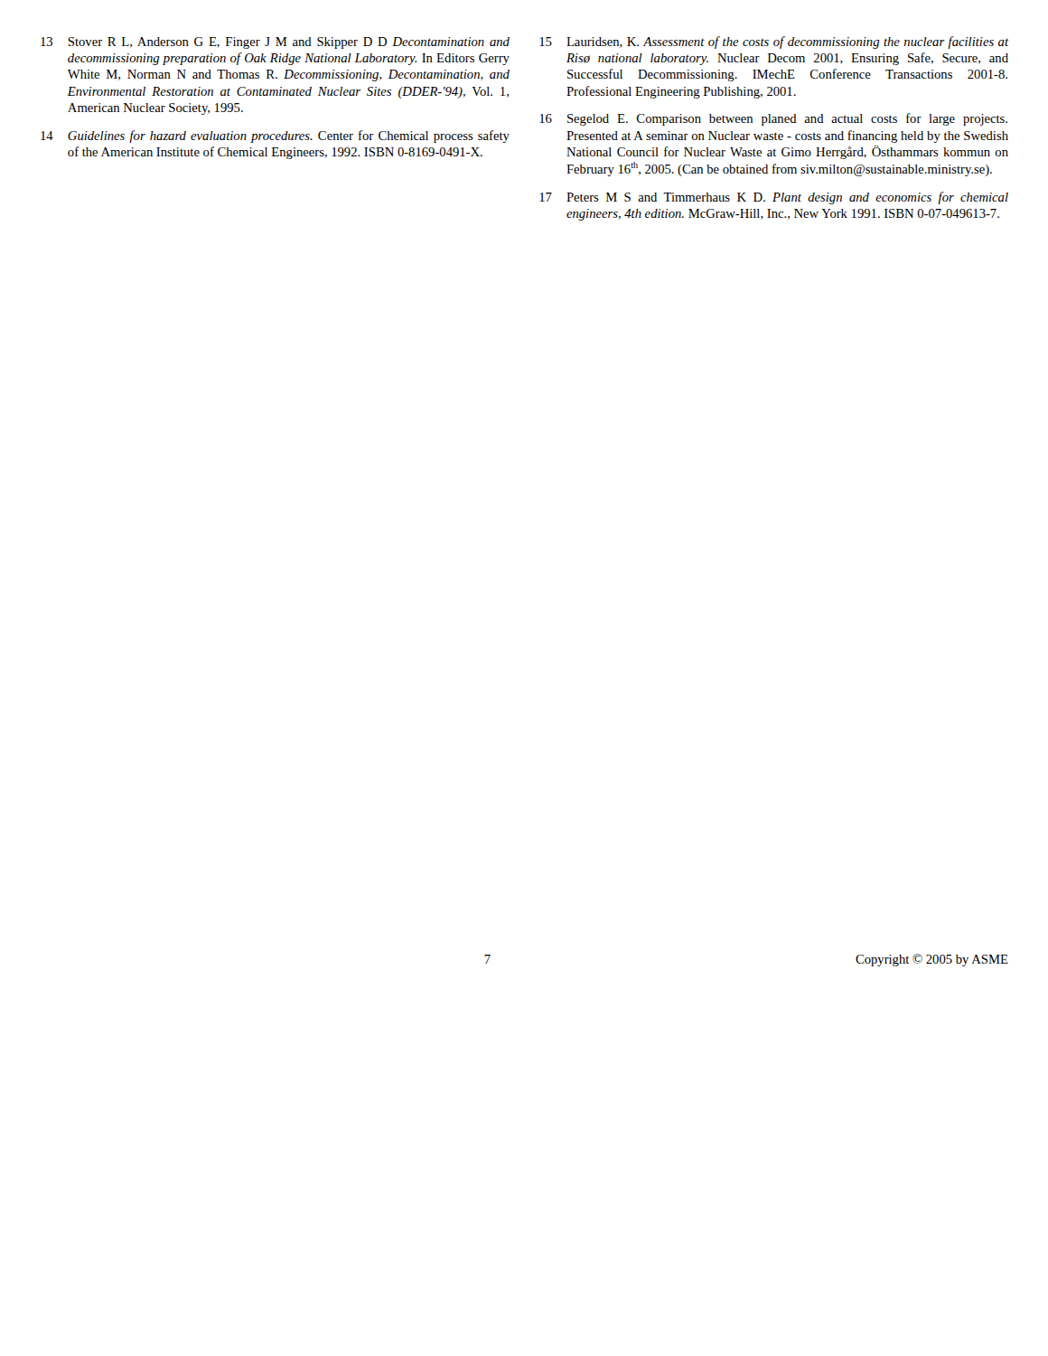13 Stover R L, Anderson G E, Finger J M and Skipper D D Decontamination and decommissioning preparation of Oak Ridge National Laboratory. In Editors Gerry White M, Norman N and Thomas R. Decommissioning, Decontamination, and Environmental Restoration at Contaminated Nuclear Sites (DDER-'94), Vol. 1, American Nuclear Society, 1995.
14 Guidelines for hazard evaluation procedures. Center for Chemical process safety of the American Institute of Chemical Engineers, 1992. ISBN 0-8169-0491-X.
15 Lauridsen, K. Assessment of the costs of decommissioning the nuclear facilities at Risø national laboratory. Nuclear Decom 2001, Ensuring Safe, Secure, and Successful Decommissioning. IMechE Conference Transactions 2001-8. Professional Engineering Publishing, 2001.
16 Segelod E. Comparison between planed and actual costs for large projects. Presented at A seminar on Nuclear waste - costs and financing held by the Swedish National Council for Nuclear Waste at Gimo Herrgård, Östhammars kommun on February 16th, 2005. (Can be obtained from siv.milton@sustainable.ministry.se).
17 Peters M S and Timmerhaus K D. Plant design and economics for chemical engineers, 4th edition. McGraw-Hill, Inc., New York 1991. ISBN 0-07-049613-7.
7
Copyright © 2005 by ASME